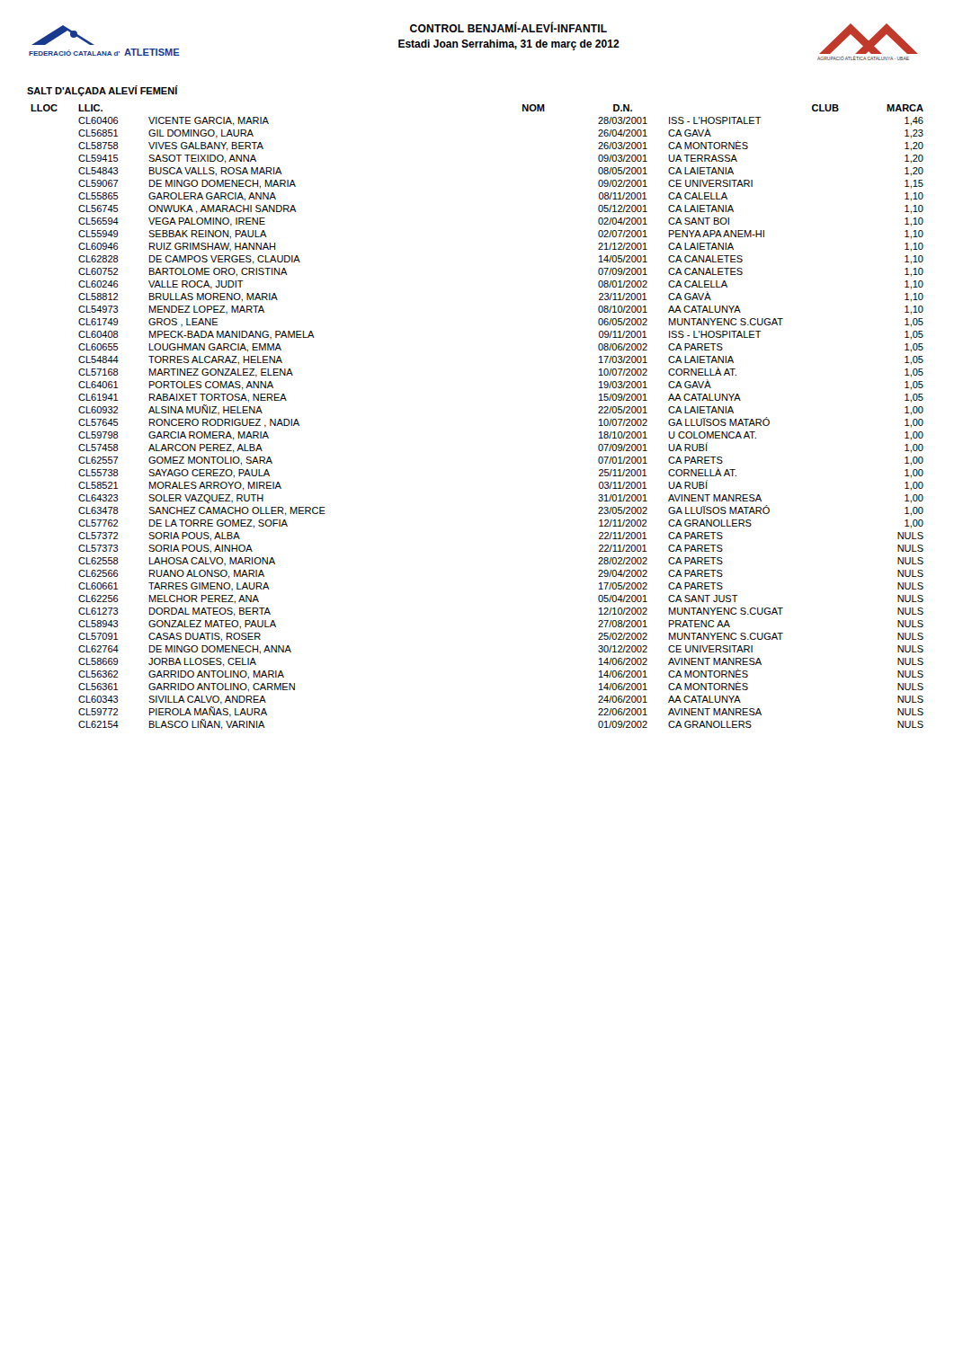FEDERACIÓ CATALANA d' ATLETISME
CONTROL BENJAMÍ-ALEVÍ-INFANTIL
Estadi Joan Serrahima, 31 de març de 2012
AGRUPACIÓ ATLÈTICA CATALUNYA - UBAE
SALT D'ALÇADA ALEVÍ FEMENÍ
| LLOC | LLIC. | NOM | D.N. | CLUB | MARCA |
| --- | --- | --- | --- | --- | --- |
| | CL60406 | VICENTE GARCIA, MARIA | 28/03/2001 | ISS - L'HOSPITALET | 1,46 |
| | CL56851 | GIL DOMINGO, LAURA | 26/04/2001 | CA GAVÀ | 1,23 |
| | CL58758 | VIVES GALBANY, BERTA | 26/03/2001 | CA MONTORNÈS | 1,20 |
| | CL59415 | SASOT TEIXIDO, ANNA | 09/03/2001 | UA TERRASSA | 1,20 |
| | CL54843 | BUSCA VALLS, ROSA MARIA | 08/05/2001 | CA LAIETANIA | 1,20 |
| | CL59067 | DE MINGO DOMENECH, MARIA | 09/02/2001 | CE UNIVERSITARI | 1,15 |
| | CL55865 | GAROLERA GARCIA, ANNA | 08/11/2001 | CA CALELLA | 1,10 |
| | CL56745 | ONWUKA , AMARACHI SANDRA | 05/12/2001 | CA LAIETANIA | 1,10 |
| | CL56594 | VEGA PALOMINO, IRENE | 02/04/2001 | CA SANT BOI | 1,10 |
| | CL55949 | SEBBAK REINON, PAULA | 02/07/2001 | PENYA APA ANEM-HI | 1,10 |
| | CL60946 | RUIZ GRIMSHAW, HANNAH | 21/12/2001 | CA LAIETANIA | 1,10 |
| | CL62828 | DE CAMPOS VERGES, CLAUDIA | 14/05/2001 | CA CANALETES | 1,10 |
| | CL60752 | BARTOLOME ORO, CRISTINA | 07/09/2001 | CA CANALETES | 1,10 |
| | CL60246 | VALLE ROCA, JUDIT | 08/01/2002 | CA CALELLA | 1,10 |
| | CL58812 | BRULLAS MORENO, MARIA | 23/11/2001 | CA GAVÀ | 1,10 |
| | CL54973 | MENDEZ LOPEZ, MARTA | 08/10/2001 | AA CATALUNYA | 1,10 |
| | CL61749 | GROS , LEANE | 06/05/2002 | MUNTANYENC S.CUGAT | 1,05 |
| | CL60408 | MPECK-BADA MANIDANG, PAMELA | 09/11/2001 | ISS - L'HOSPITALET | 1,05 |
| | CL60655 | LOUGHMAN GARCIA, EMMA | 08/06/2002 | CA PARETS | 1,05 |
| | CL54844 | TORRES ALCARAZ, HELENA | 17/03/2001 | CA LAIETANIA | 1,05 |
| | CL57168 | MARTINEZ GONZALEZ, ELENA | 10/07/2002 | CORNELLÀ AT. | 1,05 |
| | CL64061 | PORTOLES COMAS, ANNA | 19/03/2001 | CA GAVÀ | 1,05 |
| | CL61941 | RABAIXET TORTOSA, NEREA | 15/09/2001 | AA CATALUNYA | 1,05 |
| | CL60932 | ALSINA MUÑIZ, HELENA | 22/05/2001 | CA LAIETANIA | 1,00 |
| | CL57645 | RONCERO RODRIGUEZ , NADIA | 10/07/2002 | GA LLUÏSOS MATARÓ | 1,00 |
| | CL59798 | GARCIA ROMERA, MARIA | 18/10/2001 | U COLOMENCA AT. | 1,00 |
| | CL57458 | ALARCON PEREZ, ALBA | 07/09/2001 | UA RUBÍ | 1,00 |
| | CL62557 | GOMEZ MONTOLIO, SARA | 07/01/2001 | CA PARETS | 1,00 |
| | CL55738 | SAYAGO CEREZO, PAULA | 25/11/2001 | CORNELLÀ AT. | 1,00 |
| | CL58521 | MORALES ARROYO, MIREIA | 03/11/2001 | UA RUBÍ | 1,00 |
| | CL64323 | SOLER VAZQUEZ, RUTH | 31/01/2001 | AVINENT MANRESA | 1,00 |
| | CL63478 | SANCHEZ CAMACHO OLLER, MERCE | 23/05/2002 | GA LLUÏSOS MATARÓ | 1,00 |
| | CL57762 | DE LA TORRE GOMEZ, SOFIA | 12/11/2002 | CA GRANOLLERS | 1,00 |
| | CL57372 | SORIA POUS, ALBA | 22/11/2001 | CA PARETS | NULS |
| | CL57373 | SORIA POUS, AINHOA | 22/11/2001 | CA PARETS | NULS |
| | CL62558 | LAHOSA CALVO, MARIONA | 28/02/2002 | CA PARETS | NULS |
| | CL62566 | RUANO ALONSO, MARIA | 29/04/2002 | CA PARETS | NULS |
| | CL60661 | TARRES GIMENO, LAURA | 17/05/2002 | CA PARETS | NULS |
| | CL62256 | MELCHOR PEREZ, ANA | 05/04/2001 | CA SANT JUST | NULS |
| | CL61273 | DORDAL MATEOS, BERTA | 12/10/2002 | MUNTANYENC S.CUGAT | NULS |
| | CL58943 | GONZALEZ MATEO, PAULA | 27/08/2001 | PRATENC AA | NULS |
| | CL57091 | CASAS DUATIS, ROSER | 25/02/2002 | MUNTANYENC S.CUGAT | NULS |
| | CL62764 | DE MINGO DOMENECH, ANNA | 30/12/2002 | CE UNIVERSITARI | NULS |
| | CL58669 | JORBA LLOSES, CELIA | 14/06/2002 | AVINENT MANRESA | NULS |
| | CL56362 | GARRIDO ANTOLINO, MARIA | 14/06/2001 | CA MONTORNÈS | NULS |
| | CL56361 | GARRIDO ANTOLINO, CARMEN | 14/06/2001 | CA MONTORNÈS | NULS |
| | CL60343 | SIVILLA CALVO, ANDREA | 24/06/2001 | AA CATALUNYA | NULS |
| | CL59772 | PIEROLA MAÑAS, LAURA | 22/06/2001 | AVINENT MANRESA | NULS |
| | CL62154 | BLASCO LIÑAN, VARINIA | 01/09/2002 | CA GRANOLLERS | NULS |